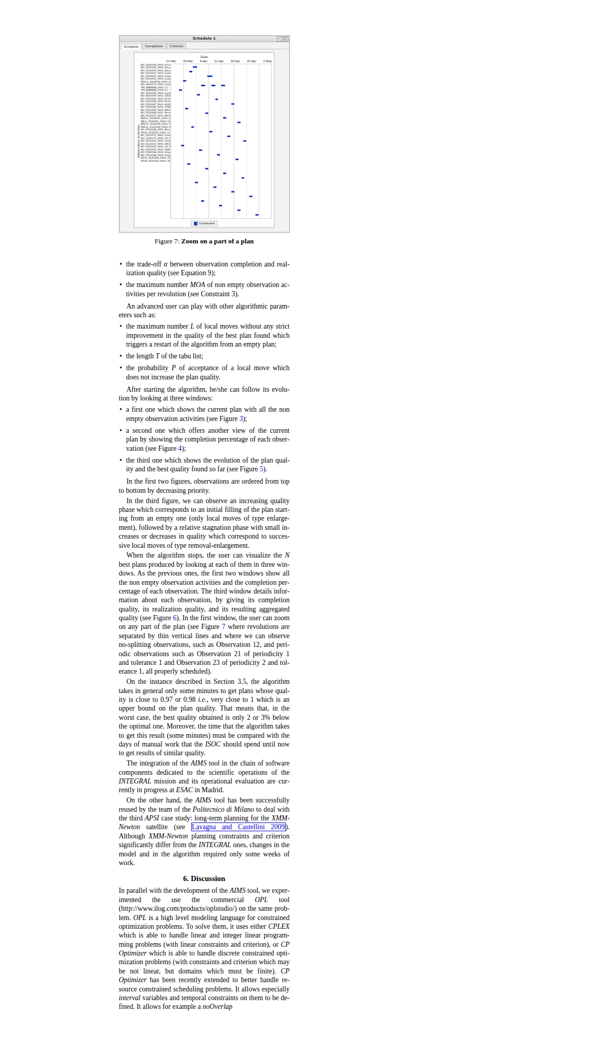Schedule 1 –□
Schedule
Completion
Criterion
Date
21-Mar 28-Mar 4-Apr 11-Apr 18-Apr 25-Apr 2-May
Observation activities
NO_0420006_0001 (Orion-OB1)
NO_0530006_0001 (Key-Progr..
NO_0531000_0001 (Key-Progr..
NO_0510001_0001 (Galactic-Pla..
NO_0510001_0002 (Galactic-Pla..
NO_0510001_0003 (Galactic-Pla..
PE2(1)_0420034_0001 (G..
NO_0420073_0001 (Galact..
MS_8888888_0001 (Cr..
MS_8888888_0002 (Cr..
NO_0520006_0001 (Large-Large..
NO_0620009_0001 (SS433)
NO_0520020_0001 (M-4-Latitude-2)
NO_0520026_0003 (M-4-Latitude-2)
NO_0520047_0001 (W31)
NO_0520045_0001 (YMM-183)
NO_0520056_0001 (PKS-1510-089)
NO_0520064_0001 (Perseus-O..
NO_0520037_0001 (NGC-4151)
PE2(1)_0520001_0001 (Galact..
PE(1)_0520001_0002 (Galact..
PE2(1)_0520018_0001 (G..
PE2(1)_0520018_0002 (G..
NO_0520028_0001 (Rev-3-1)
SP(8)_0520032_0001 (X-Per)
NO_0520071_0001 (Galactic-Bl..
NO_0520073_0001 (3C-273)
NO_0531000_0001 (Galactic..
NO_0520010_0001 (MCG-8-11-11)
NO_0520041_0001 (3C-111)
NO_0520051_0001 (1E8-J169..
NO_0520018_0002 (Vega-1826-24)
NO_0520048_0002 (Vega-1826-24)
SP(4)_0520018_0001 (QSO-02..
SP(8)_0520024_0001 (4U-1907+09)
Scheduled
Figure 7: Zoom on a part of a plan
the trade-off α between observation completion and realization quality (see Equation 9);
the maximum number MOA of non empty observation activities per revolution (see Constraint 3).
An advanced user can play with other algorithmic parameters such as:
the maximum number L of local moves without any strict improvement in the quality of the best plan found which triggers a restart of the algorithm from an empty plan;
the length T of the tabu list;
the probability P of acceptance of a local move which does not increase the plan quality.
After starting the algorithm, he/she can follow its evolution by looking at three windows:
a first one which shows the current plan with all the non empty observation activities (see Figure 3);
a second one which offers another view of the current plan by showing the completion percentage of each observation (see Figure 4);
the third one which shows the evolution of the plan quality and the best quality found so far (see Figure 5).
In the first two figures, observations are ordered from top to bottom by decreasing priority.
In the third figure, we can observe an increasing quality phase which corresponds to an initial filling of the plan starting from an empty one (only local moves of type enlargement), followed by a relative stagnation phase with small increases or decreases in quality which correspond to successive local moves of type removal-enlargement.
When the algorithm stops, the user can visualize the N best plans produced by looking at each of them in three windows. As the previous ones, the first two windows show all the non empty observation activities and the completion percentage of each observation. The third window details information about each observation, by giving its completion quality, its realization quality, and its resulting aggregated quality (see Figure 6). In the first window, the user can zoom on any part of the plan (see Figure 7 where revolutions are separated by thin vertical lines and where we can observe no-splitting observations, such as Observation 12, and periodic observations such as Observation 21 of periodicity 1 and tolerance 1 and Observation 23 of periodicity 2 and tolerance 1, all properly scheduled).
On the instance described in Section 3.5, the algorithm takes in general only some minutes to get plans whose quality is close to 0.97 or 0.98 i.e., very close to 1 which is an upper bound on the plan quality. That means that, in the worst case, the best quality obtained is only 2 or 3% below the optimal one. Moreover, the time that the algorithm takes to get this result (some minutes) must be compared with the days of manual work that the ISOC should spend until now to get results of similar quality.
The integration of the AIMS tool in the chain of software components dedicated to the scientific operations of the INTEGRAL mission and its operational evaluation are currently in progress at ESAC in Madrid.
On the other hand, the AIMS tool has been successfully reused by the team of the Politecnico di Milano to deal with the third APSI case study: long-term planning for the XMM-Newton satellite (see Lavagna and Castellini 2009). Although XMM-Newton planning constraints and criterion significantly differ from the INTEGRAL ones, changes in the model and in the algorithm required only some weeks of work.
6. Discussion
In parallel with the development of the AIMS tool, we experimented the use the commercial OPL tool (http://www.ilog.com/products/oplstudio/) on the same problem. OPL is a high level modeling language for constrained optimization problems. To solve them, it uses either CPLEX which is able to handle linear and integer linear programming problems (with linear constraints and criterion), or CP Optimizer which is able to handle discrete constrained optimization problems (with constraints and criterion which may be not linear, but domains which must be finite). CP Optimizer has been recently extended to better handle resource constrained scheduling problems. It allows especially interval variables and temporal constraints on them to be defined. It allows for example a noOverlap